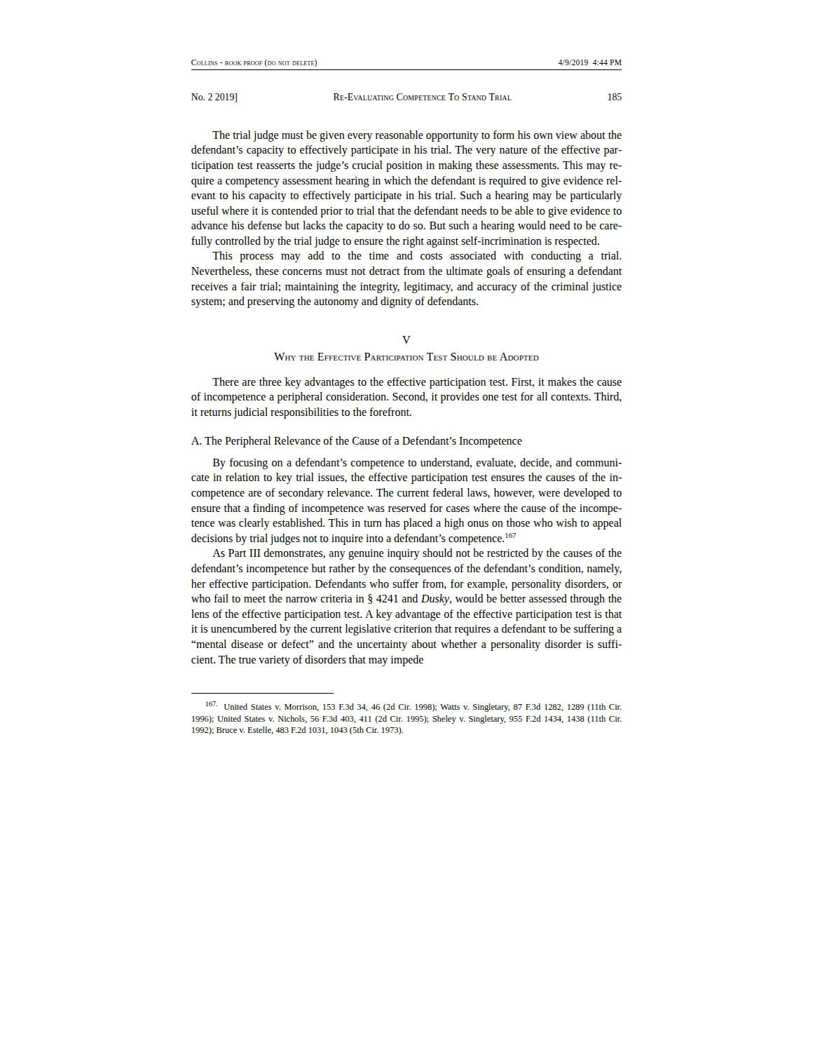Collins - Book Proof (Do Not Delete) 4/9/2019 4:44 PM
No. 2 2019] Re-Evaluating Competence To Stand Trial 185
The trial judge must be given every reasonable opportunity to form his own view about the defendant’s capacity to effectively participate in his trial. The very nature of the effective participation test reasserts the judge’s crucial position in making these assessments. This may require a competency assessment hearing in which the defendant is required to give evidence relevant to his capacity to effectively participate in his trial. Such a hearing may be particularly useful where it is contended prior to trial that the defendant needs to be able to give evidence to advance his defense but lacks the capacity to do so. But such a hearing would need to be carefully controlled by the trial judge to ensure the right against self-incrimination is respected.
This process may add to the time and costs associated with conducting a trial. Nevertheless, these concerns must not detract from the ultimate goals of ensuring a defendant receives a fair trial; maintaining the integrity, legitimacy, and accuracy of the criminal justice system; and preserving the autonomy and dignity of defendants.
V
Why the Effective Participation Test Should be Adopted
There are three key advantages to the effective participation test. First, it makes the cause of incompetence a peripheral consideration. Second, it provides one test for all contexts. Third, it returns judicial responsibilities to the forefront.
A. The Peripheral Relevance of the Cause of a Defendant’s Incompetence
By focusing on a defendant’s competence to understand, evaluate, decide, and communicate in relation to key trial issues, the effective participation test ensures the causes of the incompetence are of secondary relevance. The current federal laws, however, were developed to ensure that a finding of incompetence was reserved for cases where the cause of the incompetence was clearly established. This in turn has placed a high onus on those who wish to appeal decisions by trial judges not to inquire into a defendant’s competence.167
As Part III demonstrates, any genuine inquiry should not be restricted by the causes of the defendant’s incompetence but rather by the consequences of the defendant’s condition, namely, her effective participation. Defendants who suffer from, for example, personality disorders, or who fail to meet the narrow criteria in § 4241 and Dusky, would be better assessed through the lens of the effective participation test. A key advantage of the effective participation test is that it is unencumbered by the current legislative criterion that requires a defendant to be suffering a “mental disease or defect” and the uncertainty about whether a personality disorder is sufficient. The true variety of disorders that may impede
167 United States v. Morrison, 153 F.3d 34, 46 (2d Cir. 1998); Watts v. Singletary, 87 F.3d 1282, 1289 (11th Cir. 1996); United States v. Nichols, 56 F.3d 403, 411 (2d Cir. 1995); Sheley v. Singletary, 955 F.2d 1434, 1438 (11th Cir. 1992); Bruce v. Estelle, 483 F.2d 1031, 1043 (5th Cir. 1973).